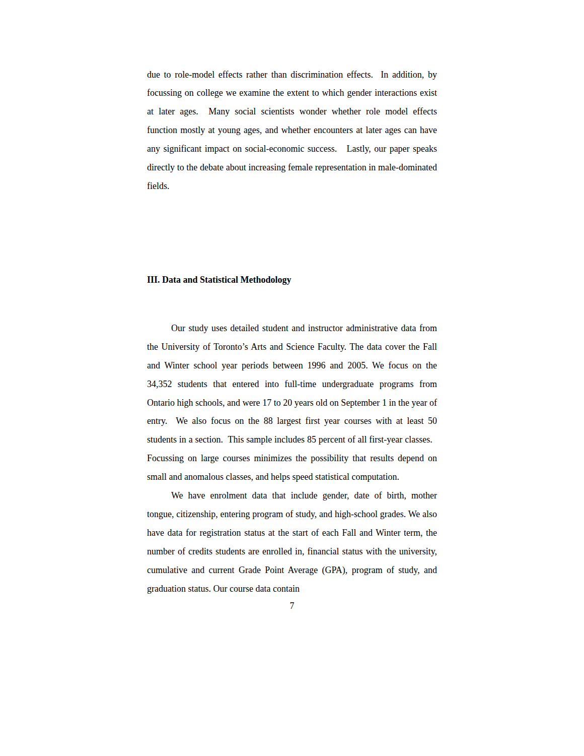due to role-model effects rather than discrimination effects. In addition, by focussing on college we examine the extent to which gender interactions exist at later ages. Many social scientists wonder whether role model effects function mostly at young ages, and whether encounters at later ages can have any significant impact on social-economic success. Lastly, our paper speaks directly to the debate about increasing female representation in male-dominated fields.
III. Data and Statistical Methodology
Our study uses detailed student and instructor administrative data from the University of Toronto’s Arts and Science Faculty. The data cover the Fall and Winter school year periods between 1996 and 2005. We focus on the 34,352 students that entered into full-time undergraduate programs from Ontario high schools, and were 17 to 20 years old on September 1 in the year of entry. We also focus on the 88 largest first year courses with at least 50 students in a section. This sample includes 85 percent of all first-year classes. Focussing on large courses minimizes the possibility that results depend on small and anomalous classes, and helps speed statistical computation.
We have enrolment data that include gender, date of birth, mother tongue, citizenship, entering program of study, and high-school grades. We also have data for registration status at the start of each Fall and Winter term, the number of credits students are enrolled in, financial status with the university, cumulative and current Grade Point Average (GPA), program of study, and graduation status. Our course data contain
7